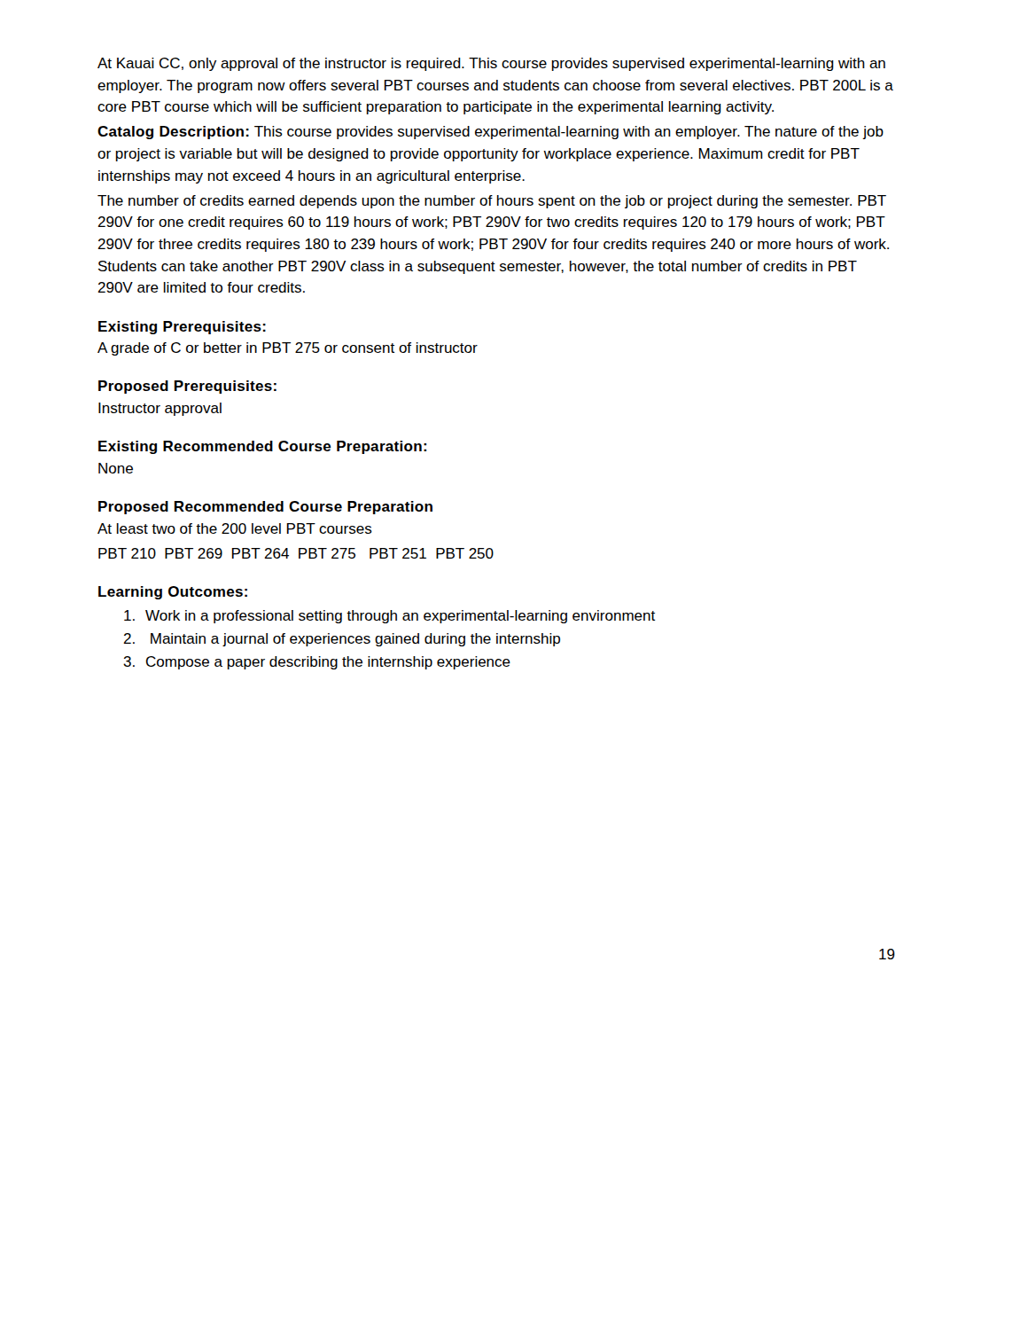At Kauai CC, only approval of the instructor is required. This course provides supervised experimental-learning with an employer. The program now offers several PBT courses and students can choose from several electives. PBT 200L is a core PBT course which will be sufficient preparation to participate in the experimental learning activity.
Catalog Description: This course provides supervised experimental-learning with an employer. The nature of the job or project is variable but will be designed to provide opportunity for workplace experience. Maximum credit for PBT internships may not exceed 4 hours in an agricultural enterprise.
The number of credits earned depends upon the number of hours spent on the job or project during the semester. PBT 290V for one credit requires 60 to 119 hours of work; PBT 290V for two credits requires 120 to 179 hours of work; PBT 290V for three credits requires 180 to 239 hours of work; PBT 290V for four credits requires 240 or more hours of work. Students can take another PBT 290V class in a subsequent semester, however, the total number of credits in PBT 290V are limited to four credits.
Existing Prerequisites:
A grade of C or better in PBT 275 or consent of instructor
Proposed Prerequisites:
Instructor approval
Existing Recommended Course Preparation:
None
Proposed Recommended Course Preparation
At least two of the 200 level PBT courses
PBT 210 PBT 269 PBT 264 PBT 275 PBT 251 PBT 250
Learning Outcomes:
Work in a professional setting through an experimental-learning environment
Maintain a journal of experiences gained during the internship
Compose a paper describing the internship experience
19